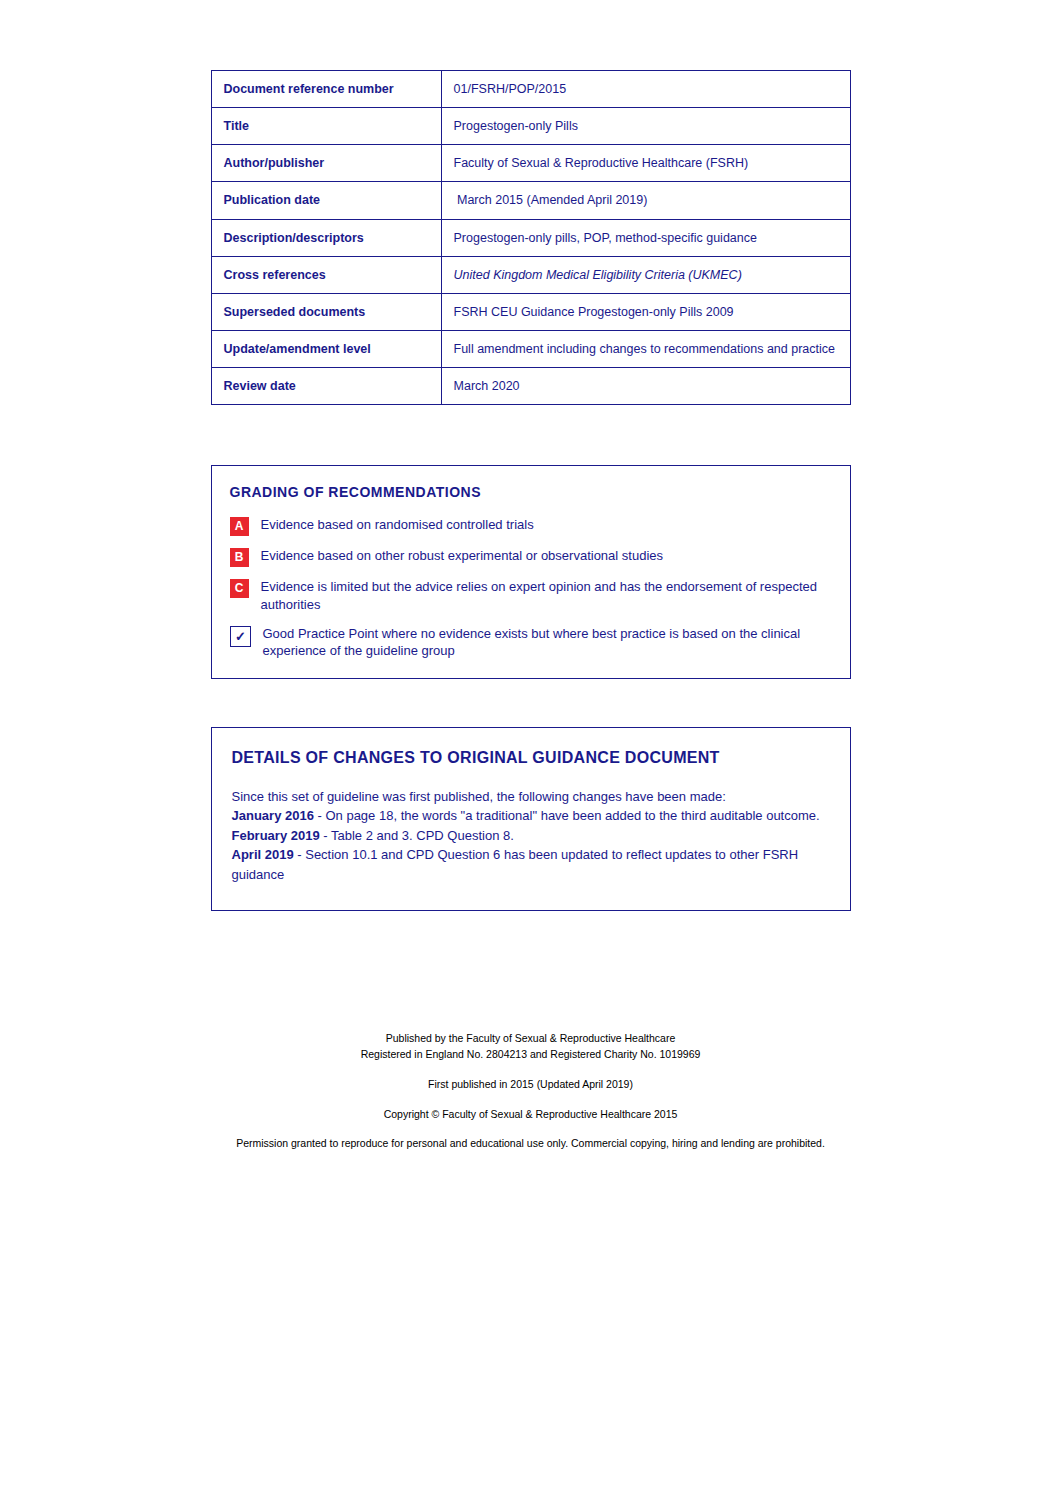| Document reference number | 01/FSRH/POP/2015 |
| Title | Progestogen-only Pills |
| Author/publisher | Faculty of Sexual & Reproductive Healthcare (FSRH) |
| Publication date | March 2015 (Amended April 2019) |
| Description/descriptors | Progestogen-only pills, POP, method-specific guidance |
| Cross references | United Kingdom Medical Eligibility Criteria (UKMEC) |
| Superseded documents | FSRH CEU Guidance Progestogen-only Pills 2009 |
| Update/amendment level | Full amendment including changes to recommendations and practice |
| Review date | March 2020 |
GRADING OF RECOMMENDATIONS
A Evidence based on randomised controlled trials
B Evidence based on other robust experimental or observational studies
C Evidence is limited but the advice relies on expert opinion and has the endorsement of respected authorities
✓ Good Practice Point where no evidence exists but where best practice is based on the clinical experience of the guideline group
DETAILS OF CHANGES TO ORIGINAL GUIDANCE DOCUMENT
Since this set of guideline was first published, the following changes have been made:
January 2016 - On page 18, the words "a traditional" have been added to the third auditable outcome.
February 2019 - Table 2 and 3. CPD Question 8.
April 2019 - Section 10.1 and CPD Question 6 has been updated to reflect updates to other FSRH guidance
Published by the Faculty of Sexual & Reproductive Healthcare
Registered in England No. 2804213 and Registered Charity No. 1019969
First published in 2015 (Updated April 2019)
Copyright © Faculty of Sexual & Reproductive Healthcare 2015
Permission granted to reproduce for personal and educational use only. Commercial copying, hiring and lending are prohibited.